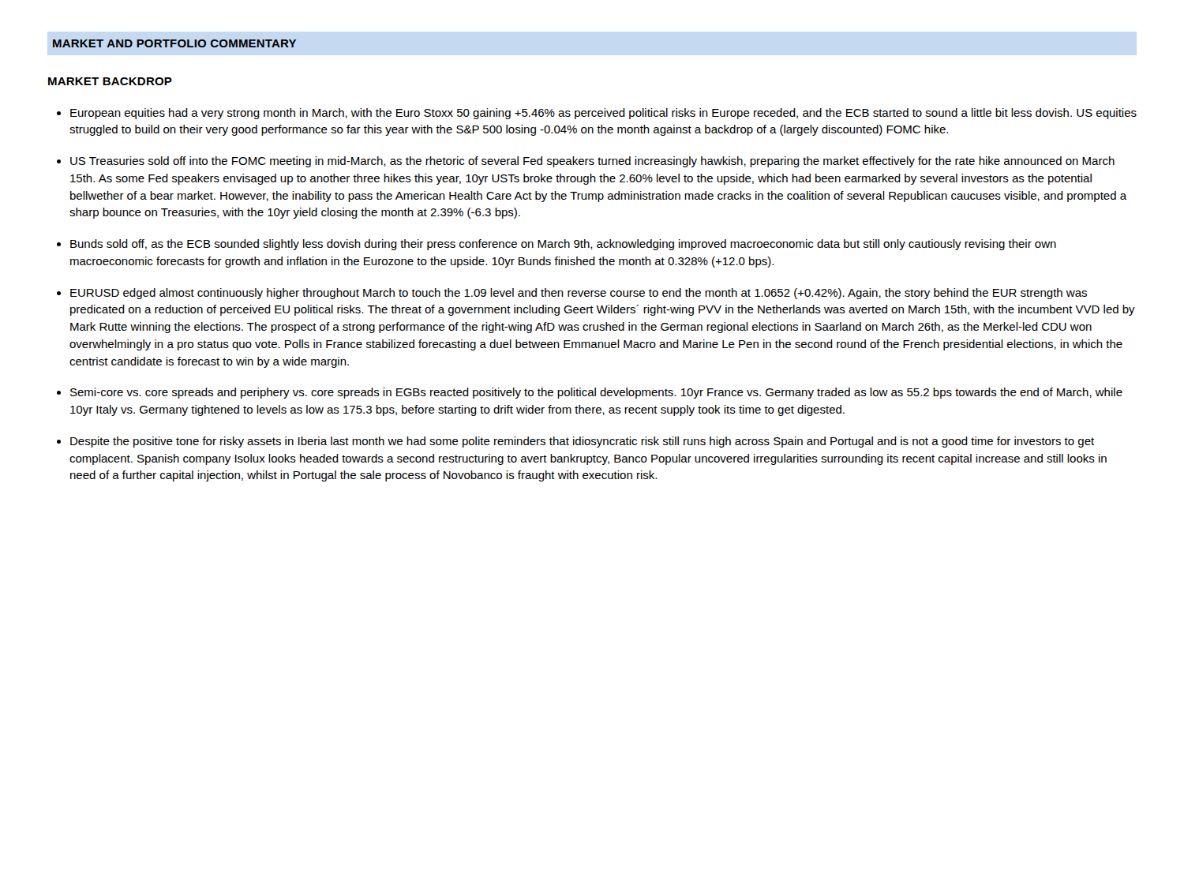MARKET AND PORTFOLIO COMMENTARY
MARKET BACKDROP
European equities had a very strong month in March, with the Euro Stoxx 50 gaining +5.46% as perceived political risks in Europe receded, and the ECB started to sound a little bit less dovish. US equities struggled to build on their very good performance so far this year with the S&P 500 losing -0.04% on the month against a backdrop of a (largely discounted) FOMC hike.
US Treasuries sold off into the FOMC meeting in mid-March, as the rhetoric of several Fed speakers turned increasingly hawkish, preparing the market effectively for the rate hike announced on March 15th. As some Fed speakers envisaged up to another three hikes this year, 10yr USTs broke through the 2.60% level to the upside, which had been earmarked by several investors as the potential bellwether of a bear market. However, the inability to pass the American Health Care Act by the Trump administration made cracks in the coalition of several Republican caucuses visible, and prompted a sharp bounce on Treasuries, with the 10yr yield closing the month at 2.39% (-6.3 bps).
Bunds sold off, as the ECB sounded slightly less dovish during their press conference on March 9th, acknowledging improved macroeconomic data but still only cautiously revising their own macroeconomic forecasts for growth and inflation in the Eurozone to the upside. 10yr Bunds finished the month at 0.328% (+12.0 bps).
EURUSD edged almost continuously higher throughout March to touch the 1.09 level and then reverse course to end the month at 1.0652 (+0.42%). Again, the story behind the EUR strength was predicated on a reduction of perceived EU political risks. The threat of a government including Geert Wilders´ right-wing PVV in the Netherlands was averted on March 15th, with the incumbent VVD led by Mark Rutte winning the elections. The prospect of a strong performance of the right-wing AfD was crushed in the German regional elections in Saarland on March 26th, as the Merkel-led CDU won overwhelmingly in a pro status quo vote. Polls in France stabilized forecasting a duel between Emmanuel Macro and Marine Le Pen in the second round of the French presidential elections, in which the centrist candidate is forecast to win by a wide margin.
Semi-core vs. core spreads and periphery vs. core spreads in EGBs reacted positively to the political developments. 10yr France vs. Germany traded as low as 55.2 bps towards the end of March, while 10yr Italy vs. Germany tightened to levels as low as 175.3 bps, before starting to drift wider from there, as recent supply took its time to get digested.
Despite the positive tone for risky assets in Iberia last month we had some polite reminders that idiosyncratic risk still runs high across Spain and Portugal and is not a good time for investors to get complacent. Spanish company Isolux looks headed towards a second restructuring to avert bankruptcy, Banco Popular uncovered irregularities surrounding its recent capital increase and still looks in need of a further capital injection, whilst in Portugal the sale process of Novobanco is fraught with execution risk.